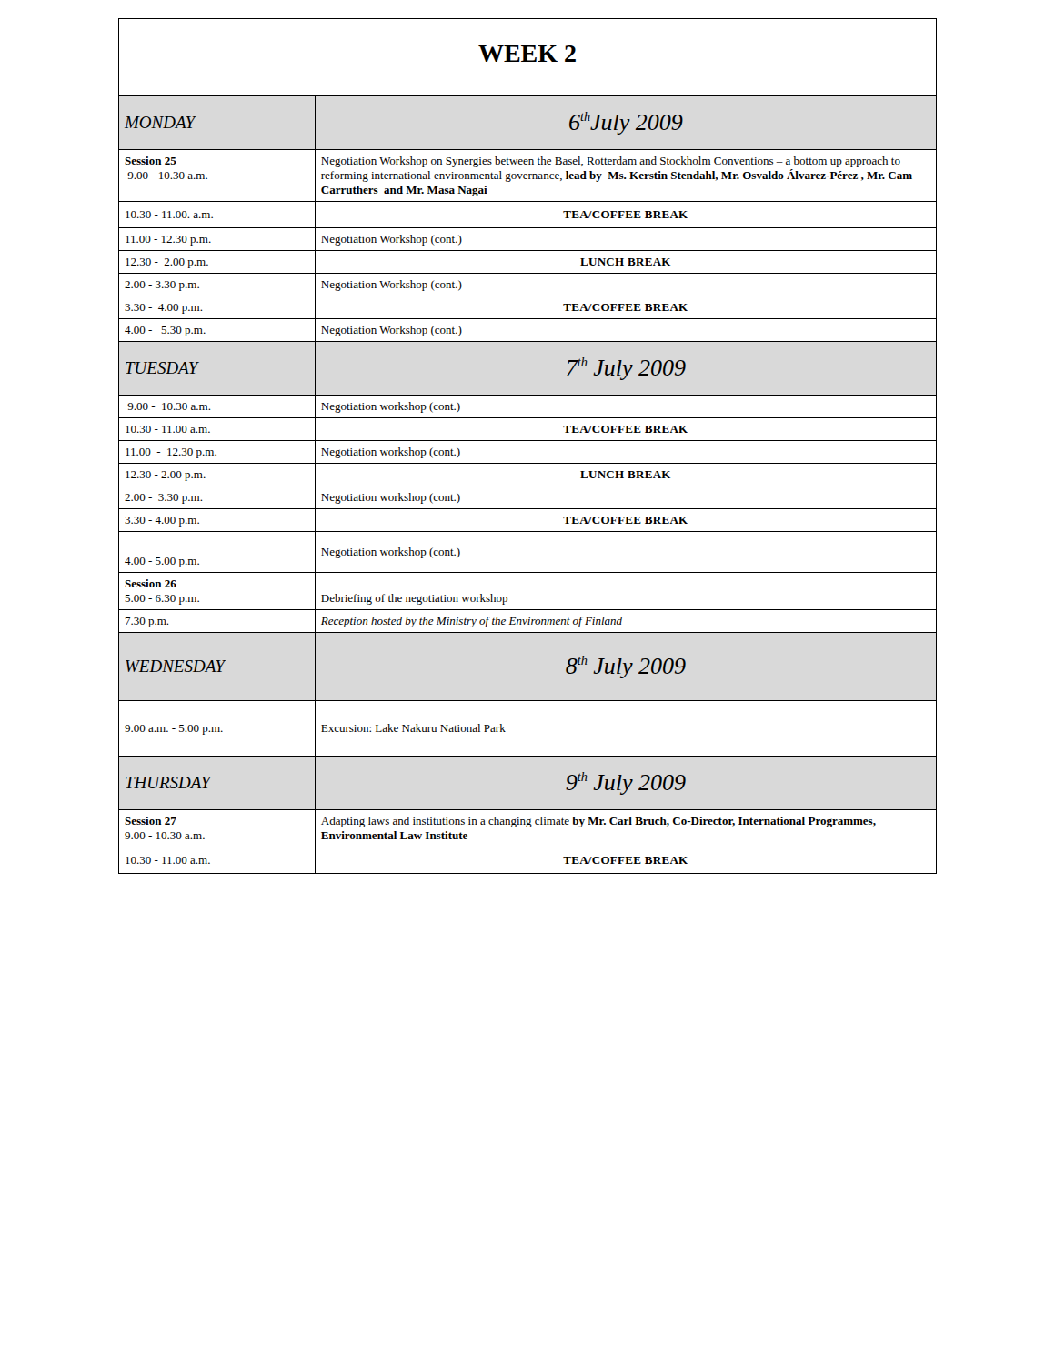| WEEK 2 |
| MONDAY | 6 th July 2009 |
| Session 25 9.00 - 10.30 a.m. | Negotiation Workshop on Synergies between the Basel, Rotterdam and Stockholm Conventions – a bottom up approach to reforming international environmental governance, lead by Ms. Kerstin Stendahl, Mr. Osvaldo Álvarez-Pérez , Mr. Cam Carruthers and Mr. Masa Nagai |
| 10.30 - 11.00. a.m. | TEA/COFFEE BREAK |
| 11.00 - 12.30 p.m. | Negotiation Workshop (cont.) |
| 12.30 - 2.00 p.m. | LUNCH BREAK |
| 2.00 - 3.30 p.m. | Negotiation Workshop (cont.) |
| 3.30 - 4.00 p.m. | TEA/COFFEE BREAK |
| 4.00 - 5.30 p.m. | Negotiation Workshop (cont.) |
| TUESDAY | 7 th July 2009 |
| 9.00 - 10.30 a.m. | Negotiation workshop (cont.) |
| 10.30 - 11.00 a.m. | TEA/COFFEE BREAK |
| 11.00 - 12.30 p.m. | Negotiation workshop (cont.) |
| 12.30 - 2.00 p.m. | LUNCH BREAK |
| 2.00 - 3.30 p.m. | Negotiation workshop (cont.) |
| 3.30 - 4.00 p.m. | TEA/COFFEE BREAK |
| 4.00 - 5.00 p.m. | Negotiation workshop (cont.) |
| Session 26 5.00 - 6.30 p.m. | Debriefing of the negotiation workshop |
| 7.30 p.m. | Reception hosted by the Ministry of the Environment of Finland |
| WEDNESDAY | 8 th July 2009 |
| 9.00 a.m. - 5.00 p.m. | Excursion: Lake Nakuru National Park |
| THURSDAY | 9 th July 2009 |
| Session 27 9.00 - 10.30 a.m. | Adapting laws and institutions in a changing climate by Mr. Carl Bruch, Co-Director, International Programmes, Environmental Law Institute |
| 10.30 - 11.00 a.m. | TEA/COFFEE BREAK |